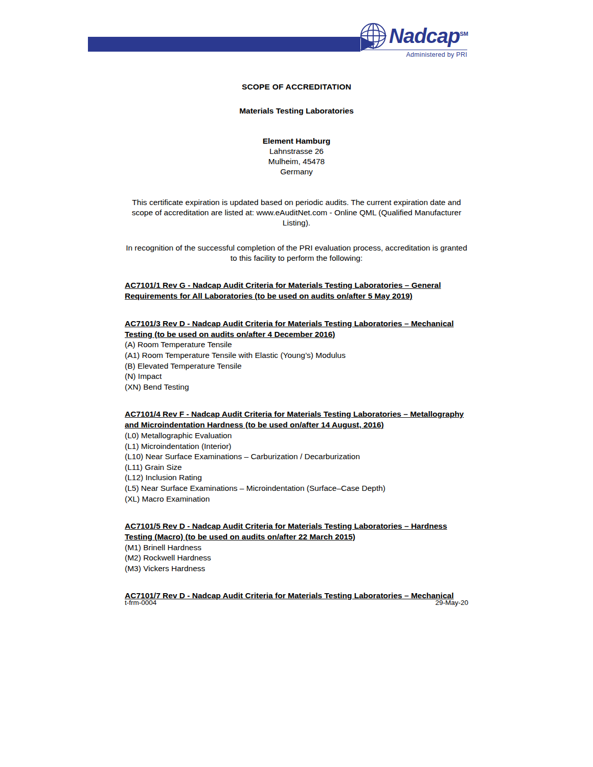NadcapSM
Administered by PRI
SCOPE OF ACCREDITATION
Materials Testing Laboratories
Element Hamburg
Lahnstrasse 26
Mulheim, 45478
Germany
This certificate expiration is updated based on periodic audits. The current expiration date and scope of accreditation are listed at: www.eAuditNet.com - Online QML (Qualified Manufacturer Listing).
In recognition of the successful completion of the PRI evaluation process, accreditation is granted to this facility to perform the following:
AC7101/1 Rev G - Nadcap Audit Criteria for Materials Testing Laboratories – General Requirements for All Laboratories (to be used on audits on/after 5 May 2019)
AC7101/3 Rev D - Nadcap Audit Criteria for Materials Testing Laboratories – Mechanical Testing (to be used on audits on/after 4 December 2016)
(A) Room Temperature Tensile
(A1) Room Temperature Tensile with Elastic (Young’s) Modulus
(B) Elevated Temperature Tensile
(N) Impact
(XN) Bend Testing
AC7101/4 Rev F - Nadcap Audit Criteria for Materials Testing Laboratories – Metallography and Microindentation Hardness (to be used on/after 14 August, 2016)
(L0) Metallographic Evaluation
(L1) Microindentation (Interior)
(L10) Near Surface Examinations – Carburization / Decarburization
(L11) Grain Size
(L12) Inclusion Rating
(L5) Near Surface Examinations – Microindentation (Surface–Case Depth)
(XL) Macro Examination
AC7101/5 Rev D - Nadcap Audit Criteria for Materials Testing Laboratories – Hardness Testing (Macro) (to be used on audits on/after 22 March 2015)
(M1) Brinell Hardness
(M2) Rockwell Hardness
(M3) Vickers Hardness
AC7101/7 Rev D - Nadcap Audit Criteria for Materials Testing Laboratories – Mechanical
t-frm-0004
29-May-20